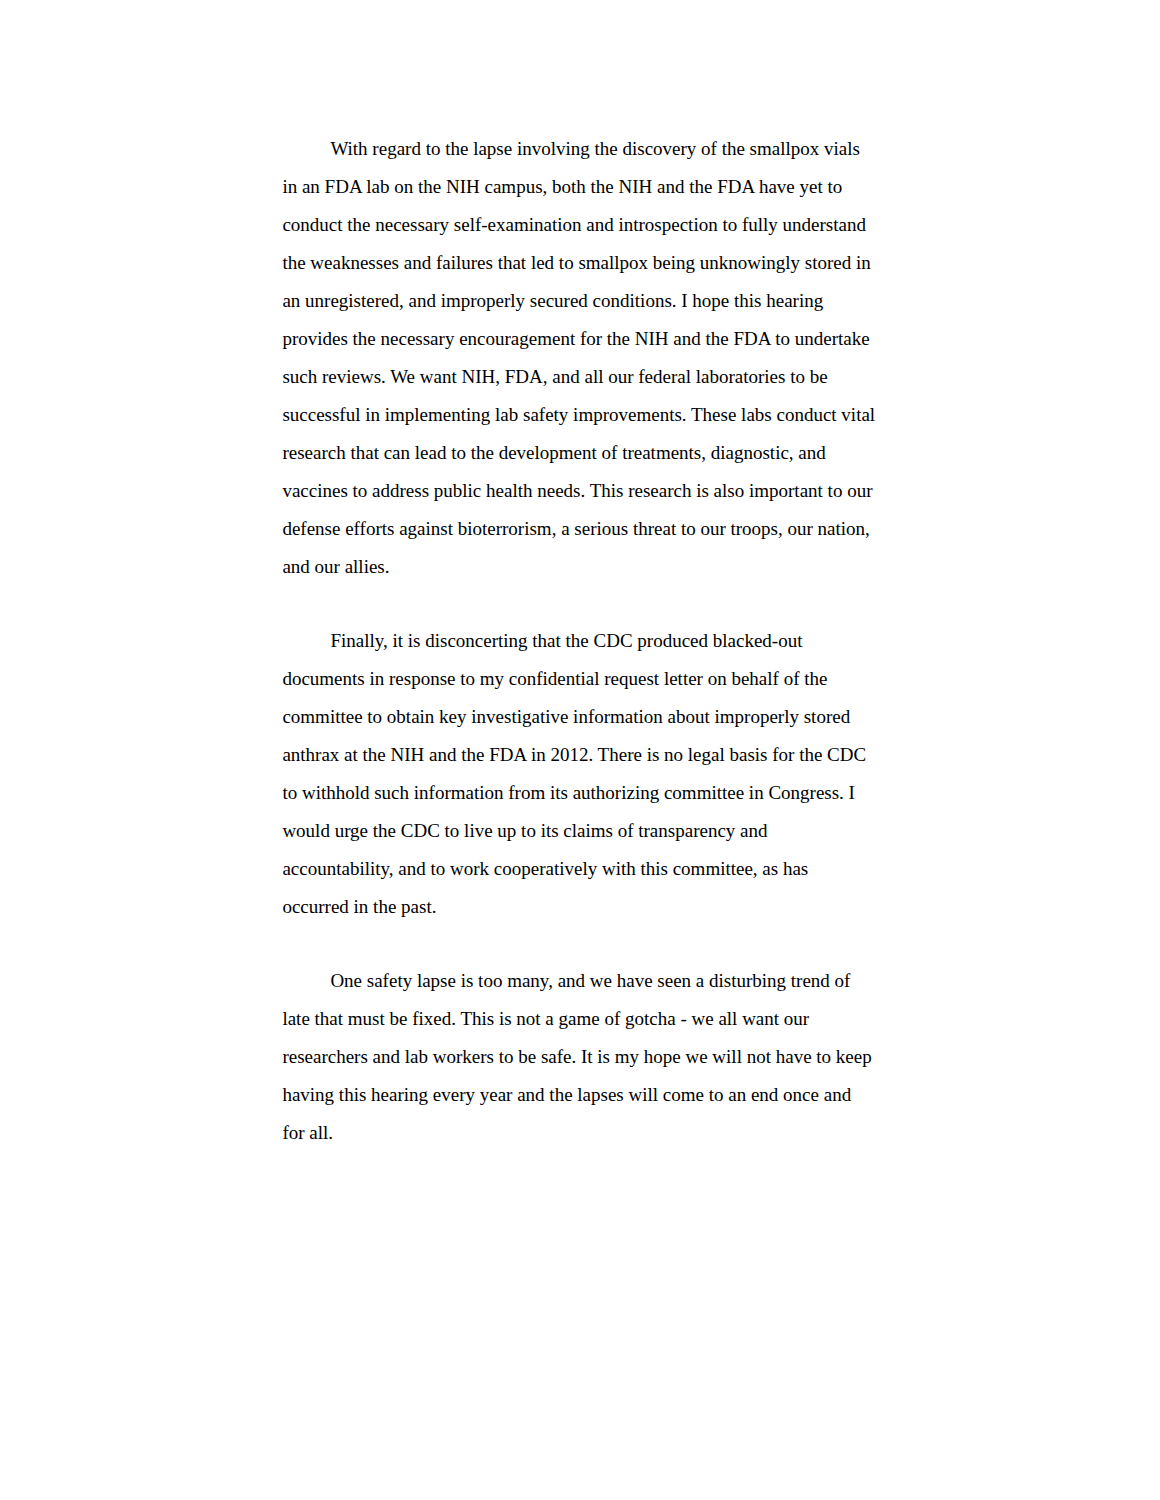With regard to the lapse involving the discovery of the smallpox vials in an FDA lab on the NIH campus, both the NIH and the FDA have yet to conduct the necessary self-examination and introspection to fully understand the weaknesses and failures that led to smallpox being unknowingly stored in an unregistered, and improperly secured conditions. I hope this hearing provides the necessary encouragement for the NIH and the FDA to undertake such reviews. We want NIH, FDA, and all our federal laboratories to be successful in implementing lab safety improvements. These labs conduct vital research that can lead to the development of treatments, diagnostic, and vaccines to address public health needs. This research is also important to our defense efforts against bioterrorism, a serious threat to our troops, our nation, and our allies.
Finally, it is disconcerting that the CDC produced blacked-out documents in response to my confidential request letter on behalf of the committee to obtain key investigative information about improperly stored anthrax at the NIH and the FDA in 2012. There is no legal basis for the CDC to withhold such information from its authorizing committee in Congress. I would urge the CDC to live up to its claims of transparency and accountability, and to work cooperatively with this committee, as has occurred in the past.
One safety lapse is too many, and we have seen a disturbing trend of late that must be fixed. This is not a game of gotcha - we all want our researchers and lab workers to be safe. It is my hope we will not have to keep having this hearing every year and the lapses will come to an end once and for all.